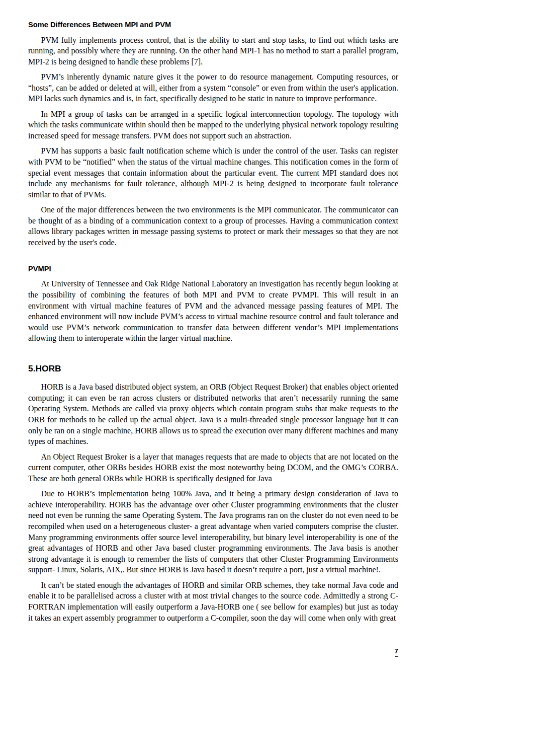Some Differences Between MPI and PVM
PVM fully implements process control, that is the ability to start and stop tasks, to find out which tasks are running, and possibly where they are running. On the other hand MPI-1 has no method to start a parallel program, MPI-2 is being designed to handle these problems [7].
PVM’s inherently dynamic nature gives it the power to do resource management. Computing resources, or “hosts”, can be added or deleted at will, either from a system “console” or even from within the user's application. MPI lacks such dynamics and is, in fact, specifically designed to be static in nature to improve performance.
In MPI a group of tasks can be arranged in a specific logical interconnection topology. The topology with which the tasks communicate within should then be mapped to the underlying physical network topology resulting increased speed for message transfers. PVM does not support such an abstraction.
PVM has supports a basic fault notification scheme which is under the control of the user. Tasks can register with PVM to be “notified” when the status of the virtual machine changes. This notification comes in the form of special event messages that contain information about the particular event. The current MPI standard does not include any mechanisms for fault tolerance, although MPI-2 is being designed to incorporate fault tolerance similar to that of PVMs.
One of the major differences between the two environments is the MPI communicator. The communicator can be thought of as a binding of a communication context to a group of processes. Having a communication context allows library packages written in message passing systems to protect or mark their messages so that they are not received by the user's code.
PVMPI
At University of Tennessee and Oak Ridge National Laboratory an investigation has recently begun looking at the possibility of combining the features of both MPI and PVM to create PVMPI. This will result in an environment with virtual machine features of PVM and the advanced message passing features of MPI. The enhanced environment will now include PVM’s access to virtual machine resource control and fault tolerance and would use PVM’s network communication to transfer data between different vendor’s MPI implementations allowing them to interoperate within the larger virtual machine.
5.HORB
HORB is a Java based distributed object system, an ORB (Object Request Broker) that enables object oriented computing; it can even be ran across clusters or distributed networks that aren’t necessarily running the same Operating System. Methods are called via proxy objects which contain program stubs that make requests to the ORB for methods to be called up the actual object. Java is a multi-threaded single processor language but it can only be ran on a single machine, HORB allows us to spread the execution over many different machines and many types of machines.
An Object Request Broker is a layer that manages requests that are made to objects that are not located on the current computer, other ORBs besides HORB exist the most noteworthy being DCOM, and the OMG’s CORBA. These are both general ORBs while HORB is specifically designed for Java
Due to HORB’s implementation being 100% Java, and it being a primary design consideration of Java to achieve interoperability. HORB has the advantage over other Cluster programming environments that the cluster need not even be running the same Operating System. The Java programs ran on the cluster do not even need to be recompiled when used on a heterogeneous cluster- a great advantage when varied computers comprise the cluster. Many programming environments offer source level interoperability, but binary level interoperability is one of the great advantages of HORB and other Java based cluster programming environments. The Java basis is another strong advantage it is enough to remember the lists of computers that other Cluster Programming Environments support- Linux, Solaris, AIX,. But since HORB is Java based it doesn’t require a port, just a virtual machine!.
It can’t be stated enough the advantages of HORB and similar ORB schemes, they take normal Java code and enable it to be parallelised across a cluster with at most trivial changes to the source code. Admittedly a strong C-FORTRAN implementation will easily outperform a Java-HORB one ( see bellow for examples) but just as today it takes an expert assembly programmer to outperform a C-compiler, soon the day will come when only with great
7